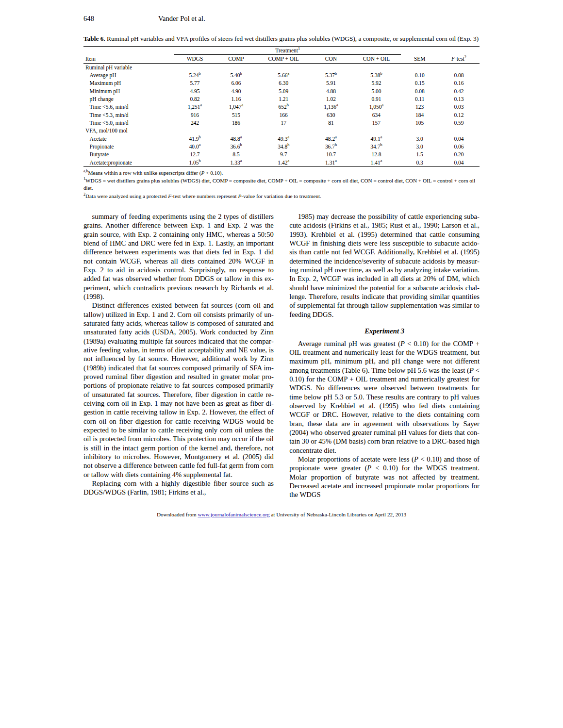648 Vander Pol et al.
Table 6. Ruminal pH variables and VFA profiles of steers fed wet distillers grains plus solubles (WDGS), a composite, or supplemental corn oil (Exp. 3)
| | Treatment 1 | | |
| --- | --- | --- | --- |
| Item | WDGS | COMP | COMP + OIL | CON | CON + OIL | SEM | F -test 2 |
| Ruminal pH variable | | | | | | | |
| Average pH | 5.24 b | 5.40 b | 5.66 a | 5.37 b | 5.38 b | 0.10 | 0.08 |
| Maximum pH | 5.77 | 6.06 | 6.30 | 5.91 | 5.92 | 0.15 | 0.16 |
| Minimum pH | 4.95 | 4.90 | 5.09 | 4.88 | 5.00 | 0.08 | 0.42 |
| pH change | 0.82 | 1.16 | 1.21 | 1.02 | 0.91 | 0.11 | 0.13 |
| Time <5.6, min/d | 1,251 a | 1,047 a | 652 b | 1,136 a | 1,050 a | 123 | 0.03 |
| Time <5.3, min/d | 916 | 515 | 166 | 630 | 634 | 184 | 0.12 |
| Time <5.0, min/d | 242 | 186 | 17 | 81 | 157 | 105 | 0.59 |
| VFA, mol/100 mol | | | | | | | |
| Acetate | 41.9 b | 48.8 a | 49.3 a | 48.2 a | 49.1 a | 3.0 | 0.04 |
| Propionate | 40.0 a | 36.6 b | 34.8 b | 36.7 b | 34.7 b | 3.0 | 0.06 |
| Butyrate | 12.7 | 8.5 | 9.7 | 10.7 | 12.8 | 1.5 | 0.20 |
| Acetate:propionate | 1.05 b | 1.33 a | 1.42 a | 1.31 a | 1.41 a | 0.3 | 0.04 |
a,bMeans within a row with unlike superscripts differ (P < 0.10).
1WDGS = wet distillers grains plus solubles (WDGS) diet, COMP = composite diet, COMP + OIL = composite + corn oil diet, CON = control diet, CON + OIL = control + corn oil diet.
2Data were analyzed using a protected F-test where numbers represent P-value for variation due to treatment.
summary of feeding experiments using the 2 types of distillers grains. Another difference between Exp. 1 and Exp. 2 was the grain source, with Exp. 2 containing only HMC, whereas a 50:50 blend of HMC and DRC were fed in Exp. 1. Lastly, an important difference between experiments was that diets fed in Exp. 1 did not contain WCGF, whereas all diets contained 20% WCGF in Exp. 2 to aid in acidosis control. Surprisingly, no response to added fat was observed whether from DDGS or tallow in this experiment, which contradicts previous research by Richards et al. (1998).
Distinct differences existed between fat sources (corn oil and tallow) utilized in Exp. 1 and 2. Corn oil consists primarily of unsaturated fatty acids, whereas tallow is composed of saturated and unsaturated fatty acids (USDA, 2005). Work conducted by Zinn (1989a) evaluating multiple fat sources indicated that the comparative feeding value, in terms of diet acceptability and NE value, is not influenced by fat source. However, additional work by Zinn (1989b) indicated that fat sources composed primarily of SFA improved ruminal fiber digestion and resulted in greater molar proportions of propionate relative to fat sources composed primarily of unsaturated fat sources. Therefore, fiber digestion in cattle receiving corn oil in Exp. 1 may not have been as great as fiber digestion in cattle receiving tallow in Exp. 2. However, the effect of corn oil on fiber digestion for cattle receiving WDGS would be expected to be similar to cattle receiving only corn oil unless the oil is protected from microbes. This protection may occur if the oil is still in the intact germ portion of the kernel and, therefore, not inhibitory to microbes. However, Montgomery et al. (2005) did not observe a difference between cattle fed full-fat germ from corn or tallow with diets containing 4% supplemental fat.
Replacing corn with a highly digestible fiber source such as DDGS/WDGS (Farlin, 1981; Firkins et al.,
1985) may decrease the possibility of cattle experiencing subacute acidosis (Firkins et al., 1985; Rust et al., 1990; Larson et al., 1993). Krehbiel et al. (1995) determined that cattle consuming WCGF in finishing diets were less susceptible to subacute acidosis than cattle not fed WCGF. Additionally, Krehbiel et al. (1995) determined the incidence/severity of subacute acidosis by measuring ruminal pH over time, as well as by analyzing intake variation. In Exp. 2, WCGF was included in all diets at 20% of DM, which should have minimized the potential for a subacute acidosis challenge. Therefore, results indicate that providing similar quantities of supplemental fat through tallow supplementation was similar to feeding DDGS.
Experiment 3
Average ruminal pH was greatest (P < 0.10) for the COMP + OIL treatment and numerically least for the WDGS treatment, but maximum pH, minimum pH, and pH change were not different among treatments (Table 6). Time below pH 5.6 was the least (P < 0.10) for the COMP + OIL treatment and numerically greatest for WDGS. No differences were observed between treatments for time below pH 5.3 or 5.0. These results are contrary to pH values observed by Krehbiel et al. (1995) who fed diets containing WCGF or DRC. However, relative to the diets containing corn bran, these data are in agreement with observations by Sayer (2004) who observed greater ruminal pH values for diets that contain 30 or 45% (DM basis) corn bran relative to a DRC-based high concentrate diet.
Molar proportions of acetate were less (P < 0.10) and those of propionate were greater (P < 0.10) for the WDGS treatment. Molar proportion of butyrate was not affected by treatment. Decreased acetate and increased propionate molar proportions for the WDGS
Downloaded from www.journalofanimalscience.org at University of Nebraska-Lincoln Libraries on April 22, 2013